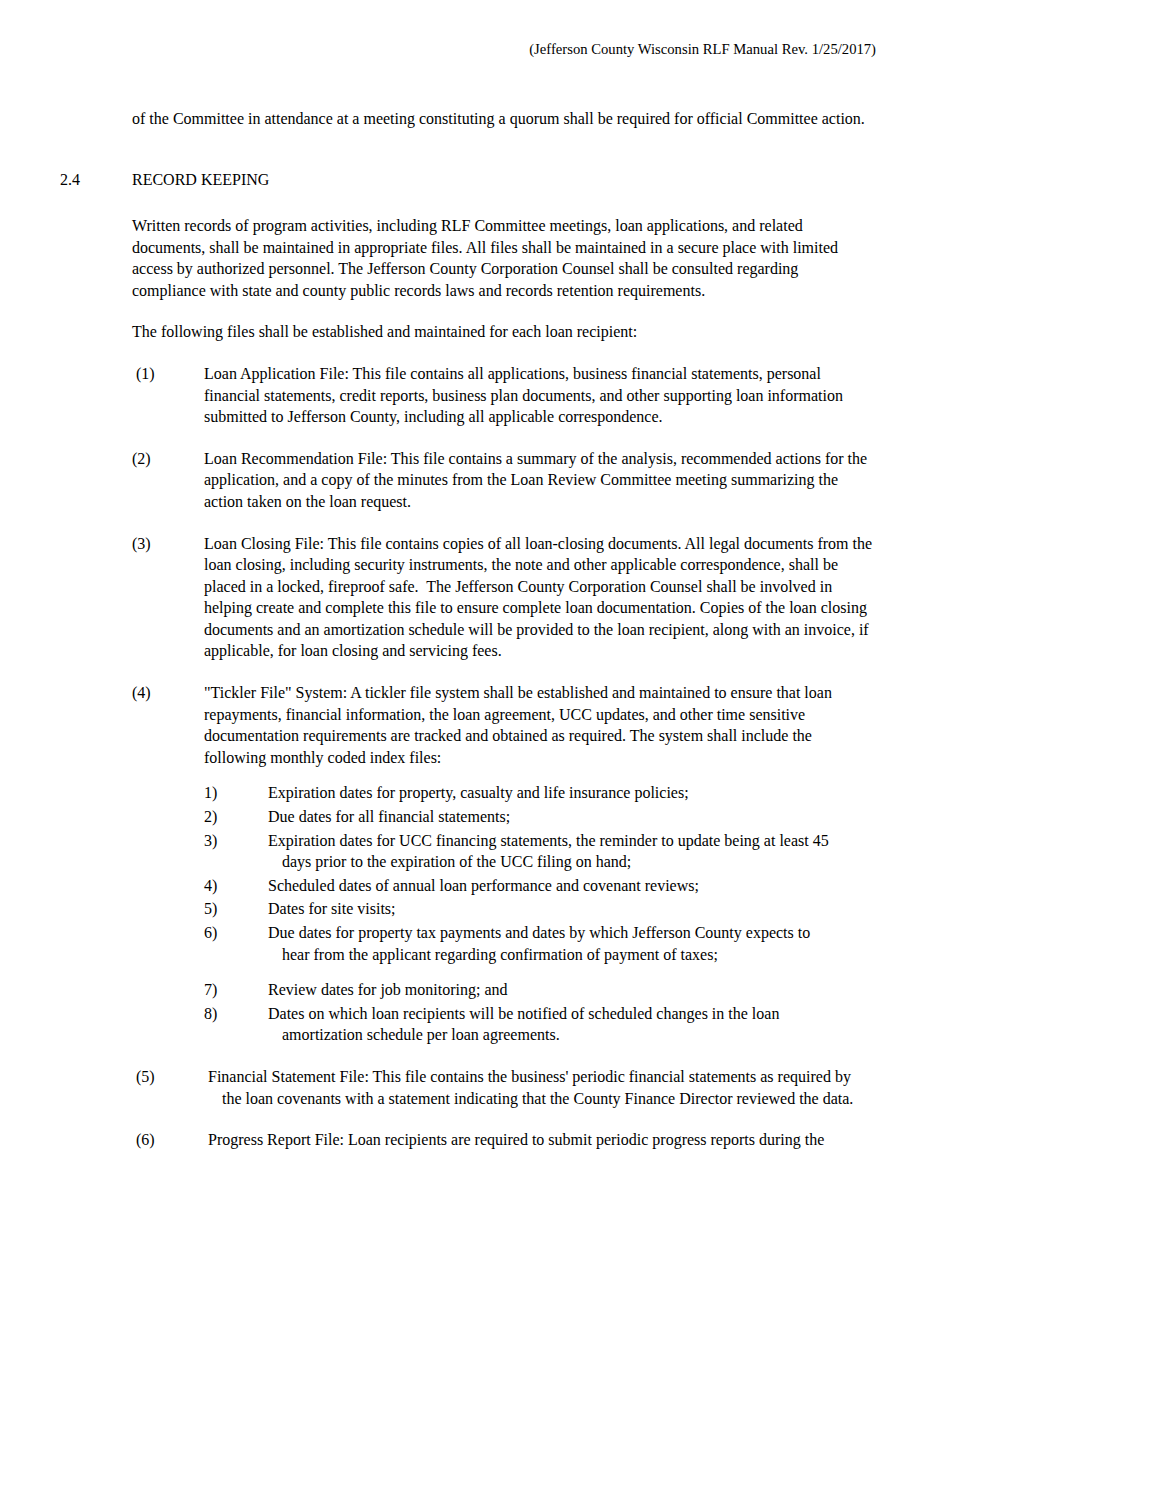(Jefferson County Wisconsin RLF Manual Rev. 1/25/2017)
of the Committee in attendance at a meeting constituting a quorum shall be required for official Committee action.
2.4 RECORD KEEPING
Written records of program activities, including RLF Committee meetings, loan applications, and related documents, shall be maintained in appropriate files. All files shall be maintained in a secure place with limited access by authorized personnel. The Jefferson County Corporation Counsel shall be consulted regarding compliance with state and county public records laws and records retention requirements.
The following files shall be established and maintained for each loan recipient:
(1) Loan Application File: This file contains all applications, business financial statements, personal financial statements, credit reports, business plan documents, and other supporting loan information submitted to Jefferson County, including all applicable correspondence.
(2) Loan Recommendation File: This file contains a summary of the analysis, recommended actions for the application, and a copy of the minutes from the Loan Review Committee meeting summarizing the action taken on the loan request.
(3) Loan Closing File: This file contains copies of all loan-closing documents. All legal documents from the loan closing, including security instruments, the note and other applicable correspondence, shall be placed in a locked, fireproof safe. The Jefferson County Corporation Counsel shall be involved in helping create and complete this file to ensure complete loan documentation. Copies of the loan closing documents and an amortization schedule will be provided to the loan recipient, along with an invoice, if applicable, for loan closing and servicing fees.
(4) "Tickler File" System: A tickler file system shall be established and maintained to ensure that loan repayments, financial information, the loan agreement, UCC updates, and other time sensitive documentation requirements are tracked and obtained as required. The system shall include the following monthly coded index files:
1) Expiration dates for property, casualty and life insurance policies;
2) Due dates for all financial statements;
3) Expiration dates for UCC financing statements, the reminder to update being at least 45 days prior to the expiration of the UCC filing on hand;
4) Scheduled dates of annual loan performance and covenant reviews;
5) Dates for site visits;
6) Due dates for property tax payments and dates by which Jefferson County expects to hear from the applicant regarding confirmation of payment of taxes;
7) Review dates for job monitoring; and
8) Dates on which loan recipients will be notified of scheduled changes in the loan amortization schedule per loan agreements.
(5) Financial Statement File: This file contains the business' periodic financial statements as required by the loan covenants with a statement indicating that the County Finance Director reviewed the data.
(6) Progress Report File: Loan recipients are required to submit periodic progress reports during the